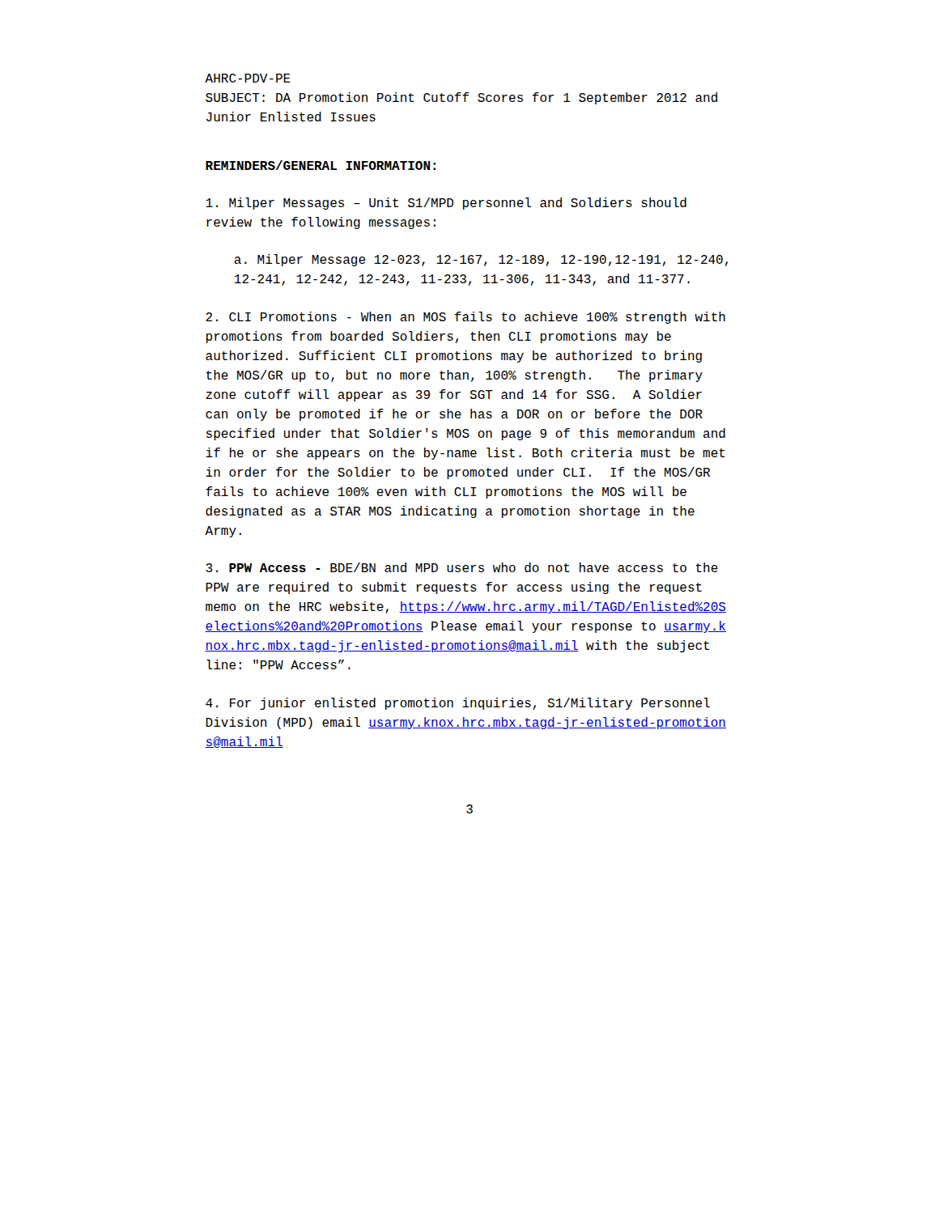AHRC-PDV-PE
SUBJECT: DA Promotion Point Cutoff Scores for 1 September 2012 and Junior Enlisted Issues
REMINDERS/GENERAL INFORMATION:
1. Milper Messages – Unit S1/MPD personnel and Soldiers should review the following messages:
a. Milper Message 12-023, 12-167, 12-189, 12-190,12-191, 12-240, 12-241, 12-242, 12-243, 11-233, 11-306, 11-343, and 11-377.
2. CLI Promotions - When an MOS fails to achieve 100% strength with promotions from boarded Soldiers, then CLI promotions may be authorized. Sufficient CLI promotions may be authorized to bring the MOS/GR up to, but no more than, 100% strength. The primary zone cutoff will appear as 39 for SGT and 14 for SSG. A Soldier can only be promoted if he or she has a DOR on or before the DOR specified under that Soldier's MOS on page 9 of this memorandum and if he or she appears on the by-name list. Both criteria must be met in order for the Soldier to be promoted under CLI. If the MOS/GR fails to achieve 100% even with CLI promotions the MOS will be designated as a STAR MOS indicating a promotion shortage in the Army.
3. PPW Access - BDE/BN and MPD users who do not have access to the PPW are required to submit requests for access using the request memo on the HRC website, https://www.hrc.army.mil/TAGD/Enlisted%20Selections%20and%20Promotions Please email your response to usarmy.knox.hrc.mbx.tagd-jr-enlisted-promotions@mail.mil with the subject line: "PPW Access”.
4. For junior enlisted promotion inquiries, S1/Military Personnel Division (MPD) email usarmy.knox.hrc.mbx.tagd-jr-enlisted-promotions@mail.mil
3